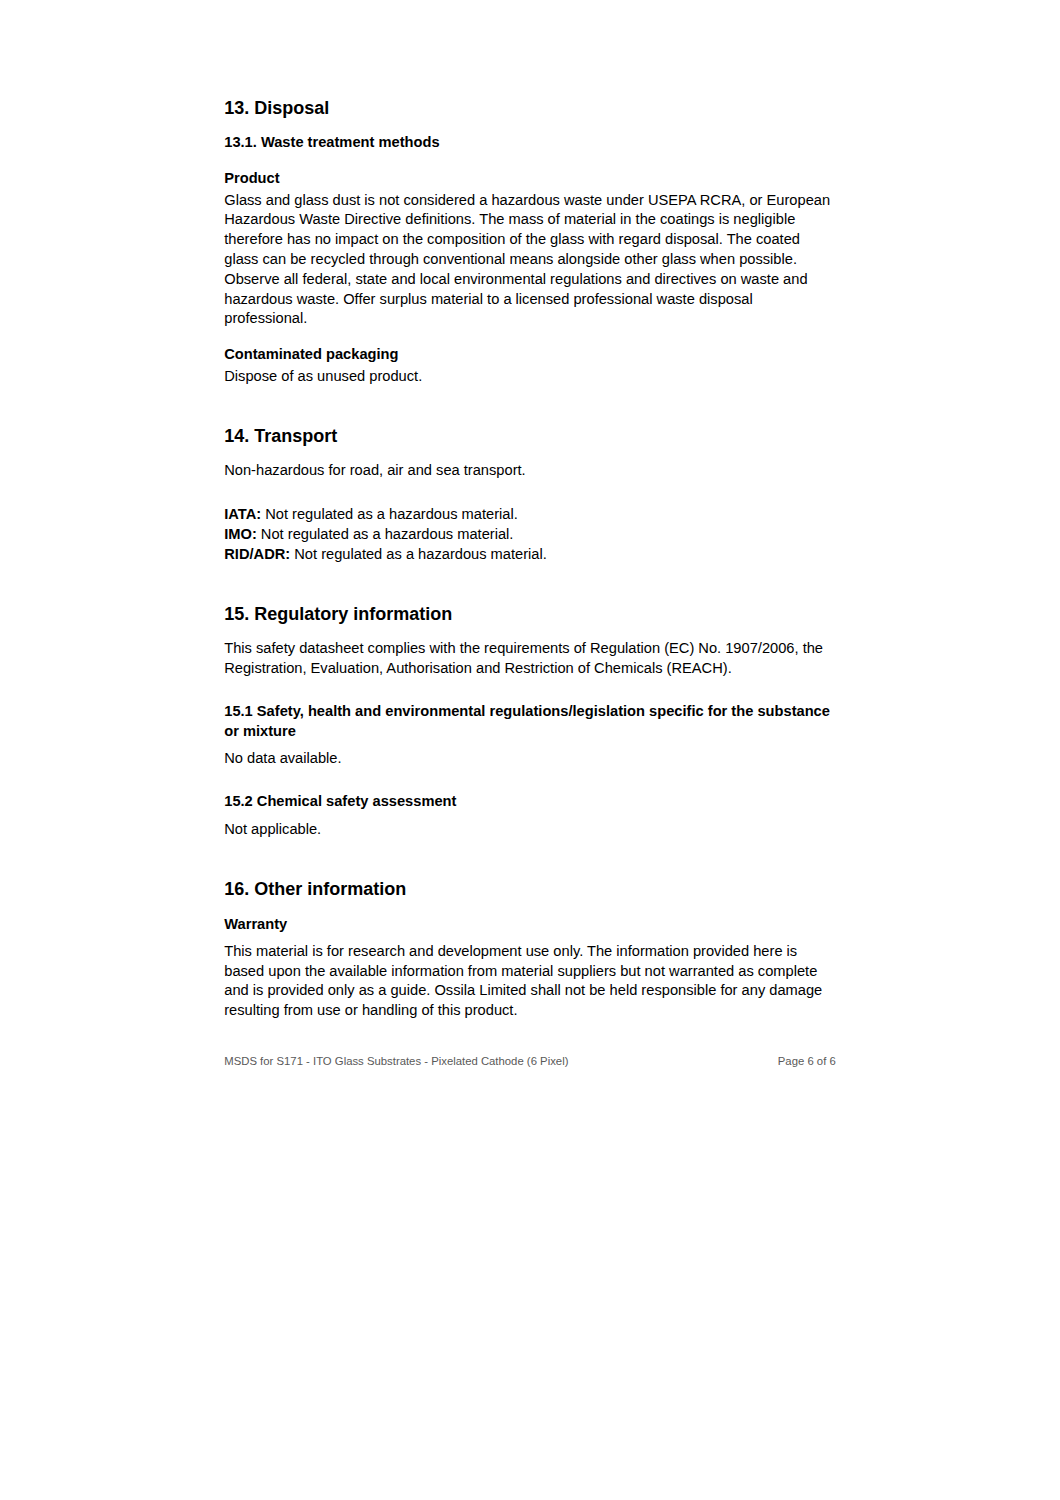13. Disposal
13.1. Waste treatment methods
Product
Glass and glass dust is not considered a hazardous waste under USEPA RCRA, or European Hazardous Waste Directive definitions. The mass of material in the coatings is negligible therefore has no impact on the composition of the glass with regard disposal. The coated glass can be recycled through conventional means alongside other glass when possible. Observe all federal, state and local environmental regulations and directives on waste and hazardous waste. Offer surplus material to a licensed professional waste disposal professional.
Contaminated packaging
Dispose of as unused product.
14. Transport
Non-hazardous for road, air and sea transport.
IATA: Not regulated as a hazardous material.
IMO: Not regulated as a hazardous material.
RID/ADR: Not regulated as a hazardous material.
15. Regulatory information
This safety datasheet complies with the requirements of Regulation (EC) No. 1907/2006, the Registration, Evaluation, Authorisation and Restriction of Chemicals (REACH).
15.1 Safety, health and environmental regulations/legislation specific for the substance or mixture
No data available.
15.2 Chemical safety assessment
Not applicable.
16. Other information
Warranty
This material is for research and development use only. The information provided here is based upon the available information from material suppliers but not warranted as complete and is provided only as a guide. Ossila Limited shall not be held responsible for any damage resulting from use or handling of this product.
MSDS for S171 - ITO Glass Substrates - Pixelated Cathode (6 Pixel) Page 6 of 6